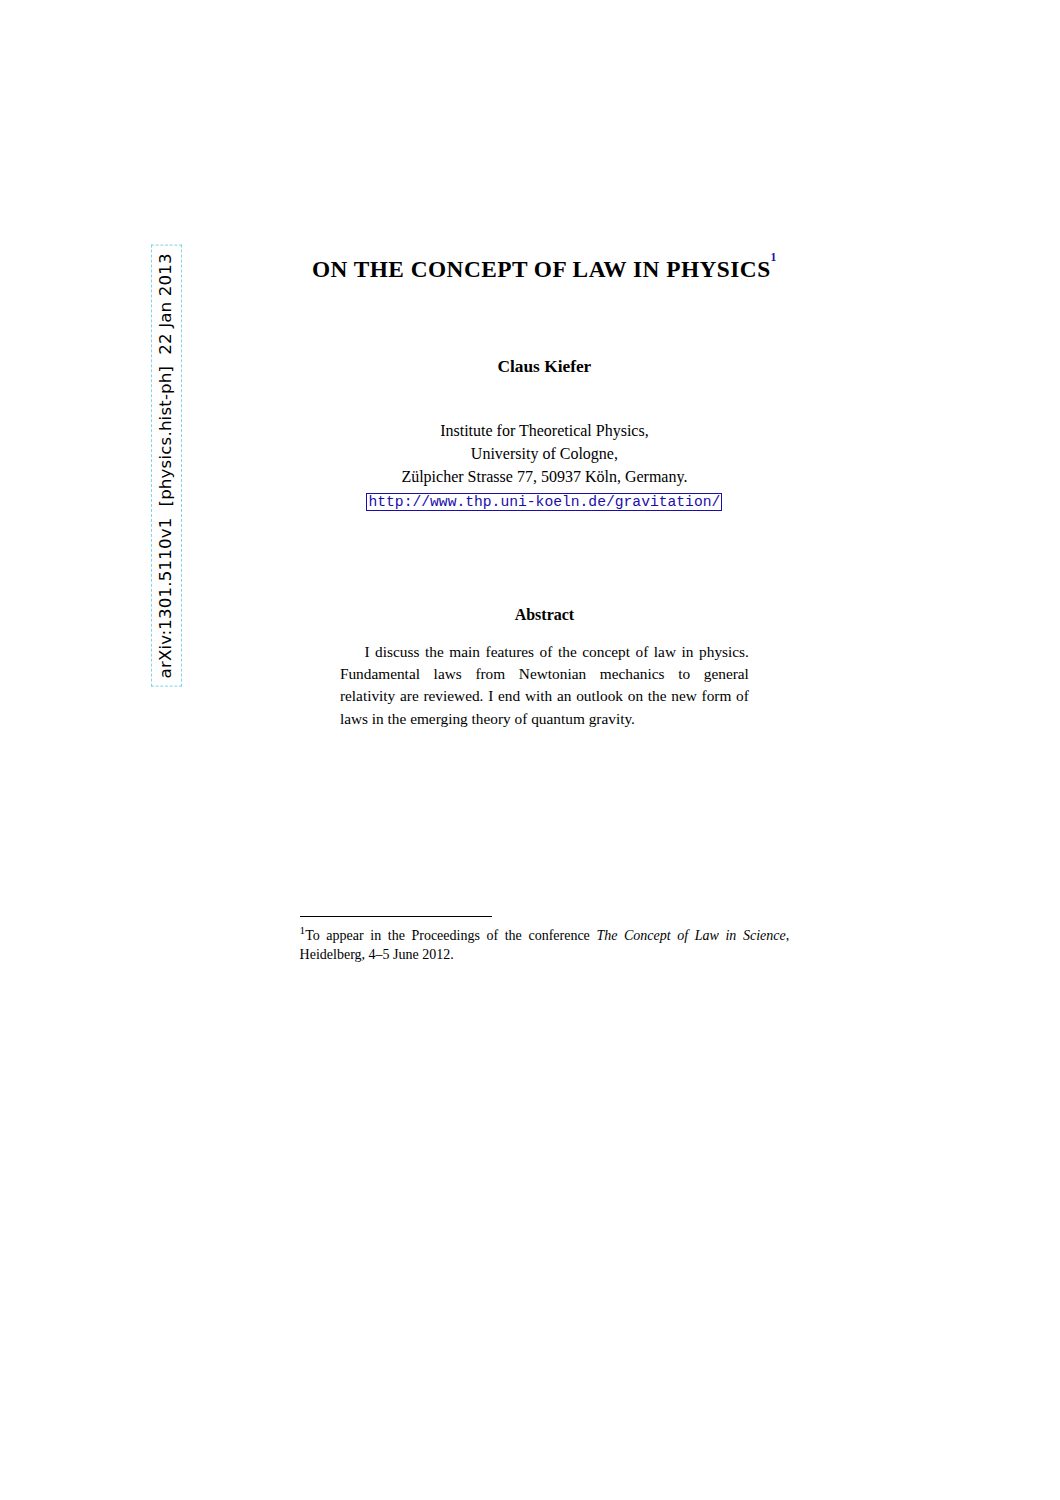arXiv:1301.5110v1 [physics.hist-ph] 22 Jan 2013
ON THE CONCEPT OF LAW IN PHYSICS1
Claus Kiefer
Institute for Theoretical Physics,
University of Cologne,
Zülpicher Strasse 77, 50937 Köln, Germany.
http://www.thp.uni-koeln.de/gravitation/
Abstract
I discuss the main features of the concept of law in physics. Fundamental laws from Newtonian mechanics to general relativity are reviewed. I end with an outlook on the new form of laws in the emerging theory of quantum gravity.
1To appear in the Proceedings of the conference The Concept of Law in Science, Heidelberg, 4–5 June 2012.